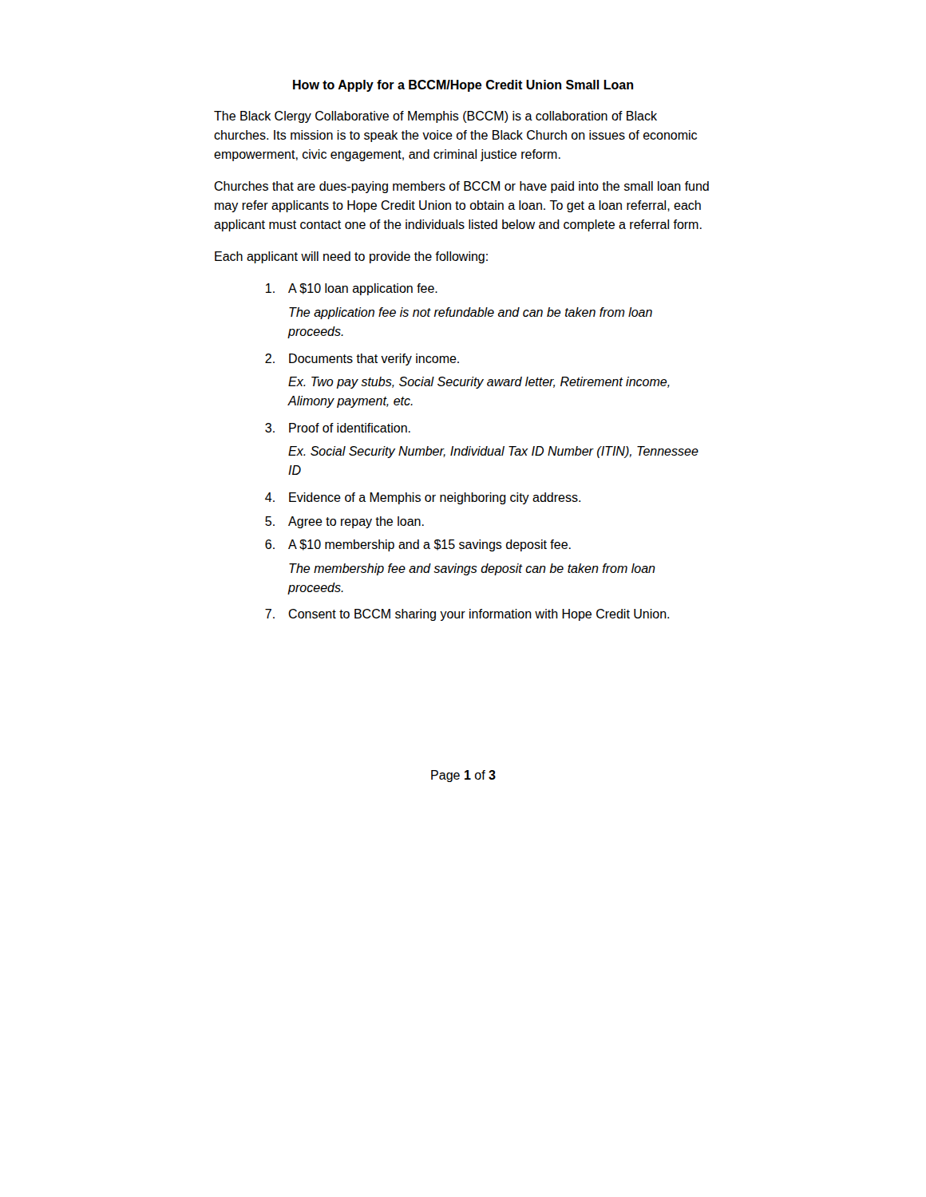How to Apply for a BCCM/Hope Credit Union Small Loan
The Black Clergy Collaborative of Memphis (BCCM) is a collaboration of Black churches. Its mission is to speak the voice of the Black Church on issues of economic empowerment, civic engagement, and criminal justice reform.
Churches that are dues-paying members of BCCM or have paid into the small loan fund may refer applicants to Hope Credit Union to obtain a loan. To get a loan referral, each applicant must contact one of the individuals listed below and complete a referral form.
Each applicant will need to provide the following:
A $10 loan application fee.
The application fee is not refundable and can be taken from loan proceeds.
Documents that verify income.
Ex. Two pay stubs, Social Security award letter, Retirement income, Alimony payment, etc.
Proof of identification.
Ex. Social Security Number, Individual Tax ID Number (ITIN), Tennessee ID
Evidence of a Memphis or neighboring city address.
Agree to repay the loan.
A $10 membership and a $15 savings deposit fee.
The membership fee and savings deposit can be taken from loan proceeds.
Consent to BCCM sharing your information with Hope Credit Union.
Page 1 of 3